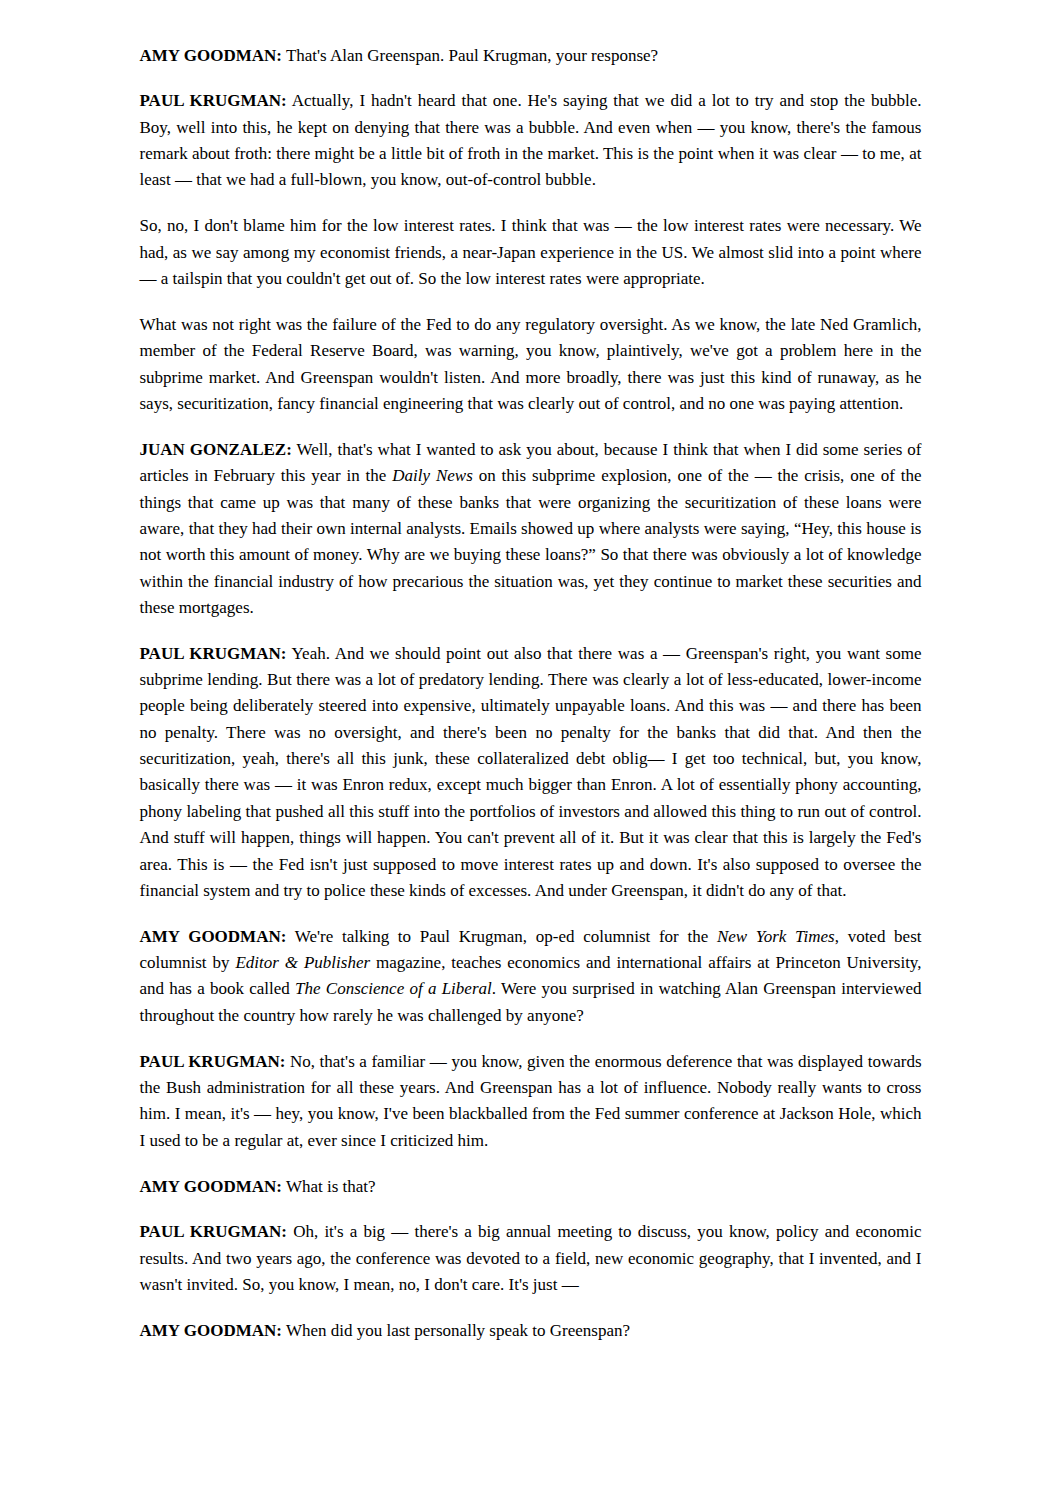AMY GOODMAN: That's Alan Greenspan. Paul Krugman, your response?
PAUL KRUGMAN: Actually, I hadn't heard that one. He's saying that we did a lot to try and stop the bubble. Boy, well into this, he kept on denying that there was a bubble. And even when — you know, there's the famous remark about froth: there might be a little bit of froth in the market. This is the point when it was clear — to me, at least — that we had a full-blown, you know, out-of-control bubble.
So, no, I don't blame him for the low interest rates. I think that was — the low interest rates were necessary. We had, as we say among my economist friends, a near-Japan experience in the US. We almost slid into a point where — a tailspin that you couldn't get out of. So the low interest rates were appropriate.
What was not right was the failure of the Fed to do any regulatory oversight. As we know, the late Ned Gramlich, member of the Federal Reserve Board, was warning, you know, plaintively, we've got a problem here in the subprime market. And Greenspan wouldn't listen. And more broadly, there was just this kind of runaway, as he says, securitization, fancy financial engineering that was clearly out of control, and no one was paying attention.
JUAN GONZALEZ: Well, that's what I wanted to ask you about, because I think that when I did some series of articles in February this year in the Daily News on this subprime explosion, one of the — the crisis, one of the things that came up was that many of these banks that were organizing the securitization of these loans were aware, that they had their own internal analysts. Emails showed up where analysts were saying, “Hey, this house is not worth this amount of money. Why are we buying these loans?” So that there was obviously a lot of knowledge within the financial industry of how precarious the situation was, yet they continue to market these securities and these mortgages.
PAUL KRUGMAN: Yeah. And we should point out also that there was a — Greenspan's right, you want some subprime lending. But there was a lot of predatory lending. There was clearly a lot of less-educated, lower-income people being deliberately steered into expensive, ultimately unpayable loans. And this was — and there has been no penalty. There was no oversight, and there's been no penalty for the banks that did that. And then the securitization, yeah, there's all this junk, these collateralized debt oblig— I get too technical, but, you know, basically there was — it was Enron redux, except much bigger than Enron. A lot of essentially phony accounting, phony labeling that pushed all this stuff into the portfolios of investors and allowed this thing to run out of control. And stuff will happen, things will happen. You can't prevent all of it. But it was clear that this is largely the Fed's area. This is — the Fed isn't just supposed to move interest rates up and down. It's also supposed to oversee the financial system and try to police these kinds of excesses. And under Greenspan, it didn't do any of that.
AMY GOODMAN: We're talking to Paul Krugman, op-ed columnist for the New York Times, voted best columnist by Editor & Publisher magazine, teaches economics and international affairs at Princeton University, and has a book called The Conscience of a Liberal. Were you surprised in watching Alan Greenspan interviewed throughout the country how rarely he was challenged by anyone?
PAUL KRUGMAN: No, that's a familiar — you know, given the enormous deference that was displayed towards the Bush administration for all these years. And Greenspan has a lot of influence. Nobody really wants to cross him. I mean, it's — hey, you know, I've been blackballed from the Fed summer conference at Jackson Hole, which I used to be a regular at, ever since I criticized him.
AMY GOODMAN: What is that?
PAUL KRUGMAN: Oh, it's a big — there's a big annual meeting to discuss, you know, policy and economic results. And two years ago, the conference was devoted to a field, new economic geography, that I invented, and I wasn't invited. So, you know, I mean, no, I don't care. It's just —
AMY GOODMAN: When did you last personally speak to Greenspan?